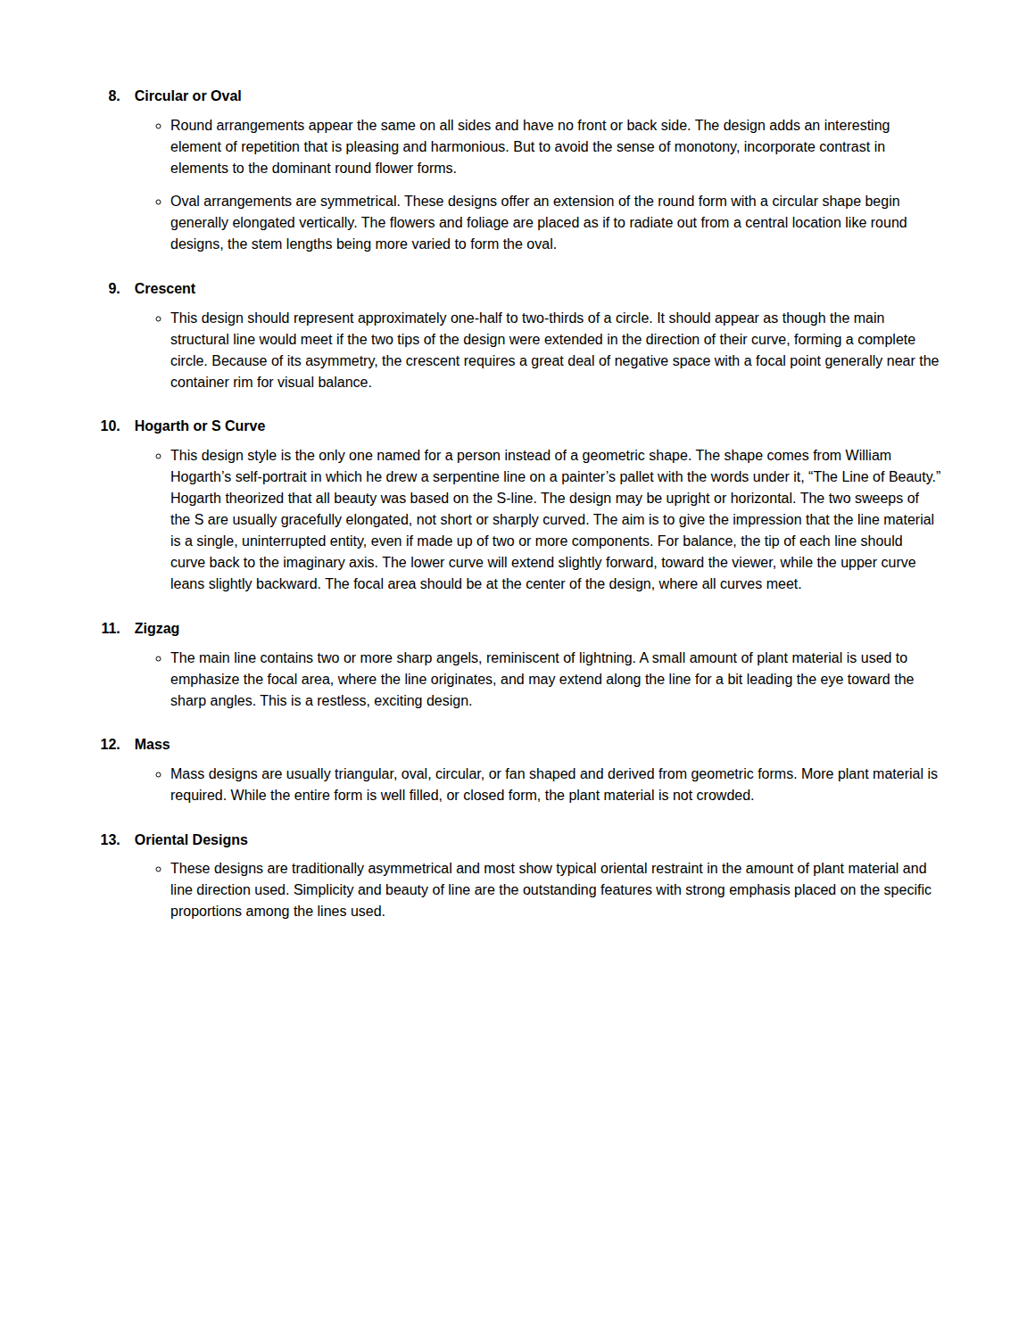Circular or Oval
Round arrangements appear the same on all sides and have no front or back side. The design adds an interesting element of repetition that is pleasing and harmonious. But to avoid the sense of monotony, incorporate contrast in elements to the dominant round flower forms.
Oval arrangements are symmetrical. These designs offer an extension of the round form with a circular shape begin generally elongated vertically. The flowers and foliage are placed as if to radiate out from a central location like round designs, the stem lengths being more varied to form the oval.
Crescent
This design should represent approximately one-half to two-thirds of a circle. It should appear as though the main structural line would meet if the two tips of the design were extended in the direction of their curve, forming a complete circle. Because of its asymmetry, the crescent requires a great deal of negative space with a focal point generally near the container rim for visual balance.
Hogarth or S Curve
This design style is the only one named for a person instead of a geometric shape. The shape comes from William Hogarth’s self-portrait in which he drew a serpentine line on a painter’s pallet with the words under it, “The Line of Beauty.” Hogarth theorized that all beauty was based on the S-line. The design may be upright or horizontal. The two sweeps of the S are usually gracefully elongated, not short or sharply curved. The aim is to give the impression that the line material is a single, uninterrupted entity, even if made up of two or more components. For balance, the tip of each line should curve back to the imaginary axis. The lower curve will extend slightly forward, toward the viewer, while the upper curve leans slightly backward. The focal area should be at the center of the design, where all curves meet.
Zigzag
The main line contains two or more sharp angels, reminiscent of lightning. A small amount of plant material is used to emphasize the focal area, where the line originates, and may extend along the line for a bit leading the eye toward the sharp angles. This is a restless, exciting design.
Mass
Mass designs are usually triangular, oval, circular, or fan shaped and derived from geometric forms. More plant material is required. While the entire form is well filled, or closed form, the plant material is not crowded.
Oriental Designs
These designs are traditionally asymmetrical and most show typical oriental restraint in the amount of plant material and line direction used. Simplicity and beauty of line are the outstanding features with strong emphasis placed on the specific proportions among the lines used.